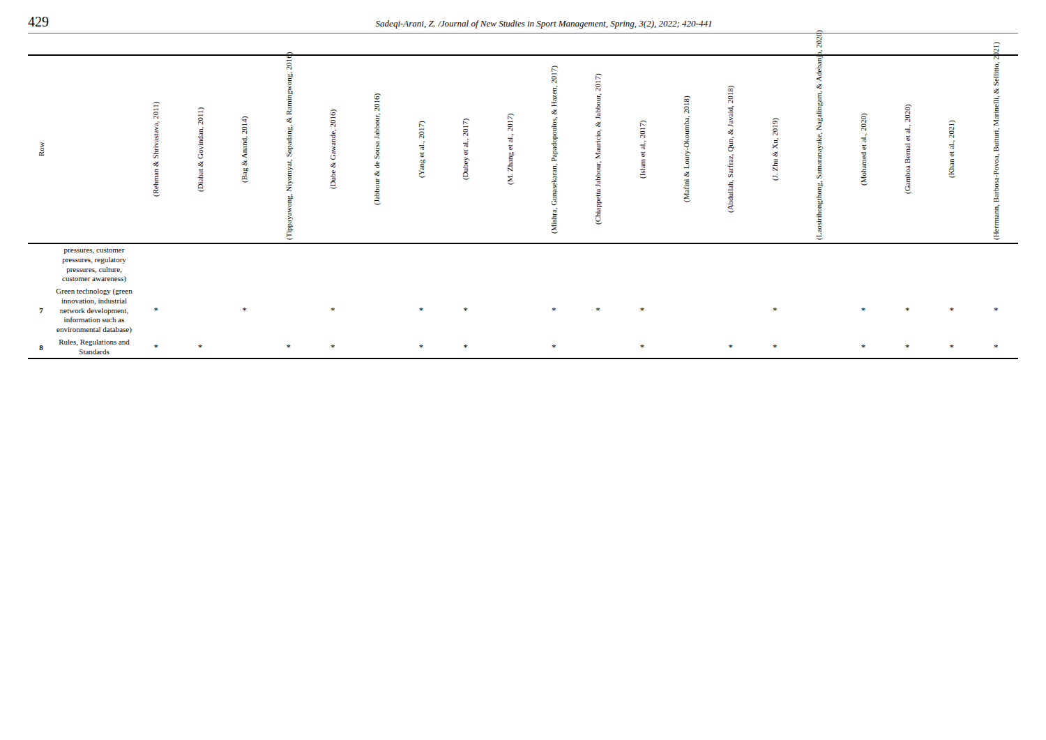429 Sadeqi-Arani, Z. /Journal of New Studies in Sport Management, Spring, 3(2), 2022; 420-441
| Row | | (Rehman & Shrivastava, 2011) | (Diabat & Govindan, 2011) | (Bag & Anand, 2014) | (Tippayawong, Niyomyat, Sopadang, & Ramingwong, 2016) | (Dube & Gawande, 2016) | (Jabbour & de Sousa Jabbour, 2016) | (Yang et al., 2017) | (Dubey et al., 2017) | (M. Zhang et al., 2017) | (Mishra, Gunasekaran, Papadopoulos, & Hazen, 2017) | (Chiappetta Jabbour, Mauricio, & Jabbour, 2017) | (Islam et al., 2017) | (Mafini & Loury-Okoumba, 2018) | (Abdullah, Sarfraz, Qun, & Javaid, 2018) | (J. Zhu & Xu, 2019) | (Laosirihongthong, Samaranayake, Nagalingam, & Adebanjo, 2020) | (Mohamed et al., 2020) | (Gamboa Bernal et al., 2020) | (Khan et al., 2021) | (Herrmann, Barbosa-Povoa, Butturi, Marinelli, & Sellitto, 2021) |
| --- | --- | --- | --- | --- | --- | --- | --- | --- | --- | --- | --- | --- | --- | --- | --- | --- | --- | --- | --- | --- | --- |
| | pressures, customer pressures, regulatory pressures, culture, customer awareness) | | | | | | | | | | | | | | | | | | | | |
| 7 | Green technology (green innovation, industrial network development, information such as environmental database) | * | | * | | * | | * | * | | * | * | * | | | * | | * | * | * | * |
| 8 | Rules, Regulations and Standards | * | * | | * | * | | * | * | | * | | * | | * | * | | * | * | * | * |